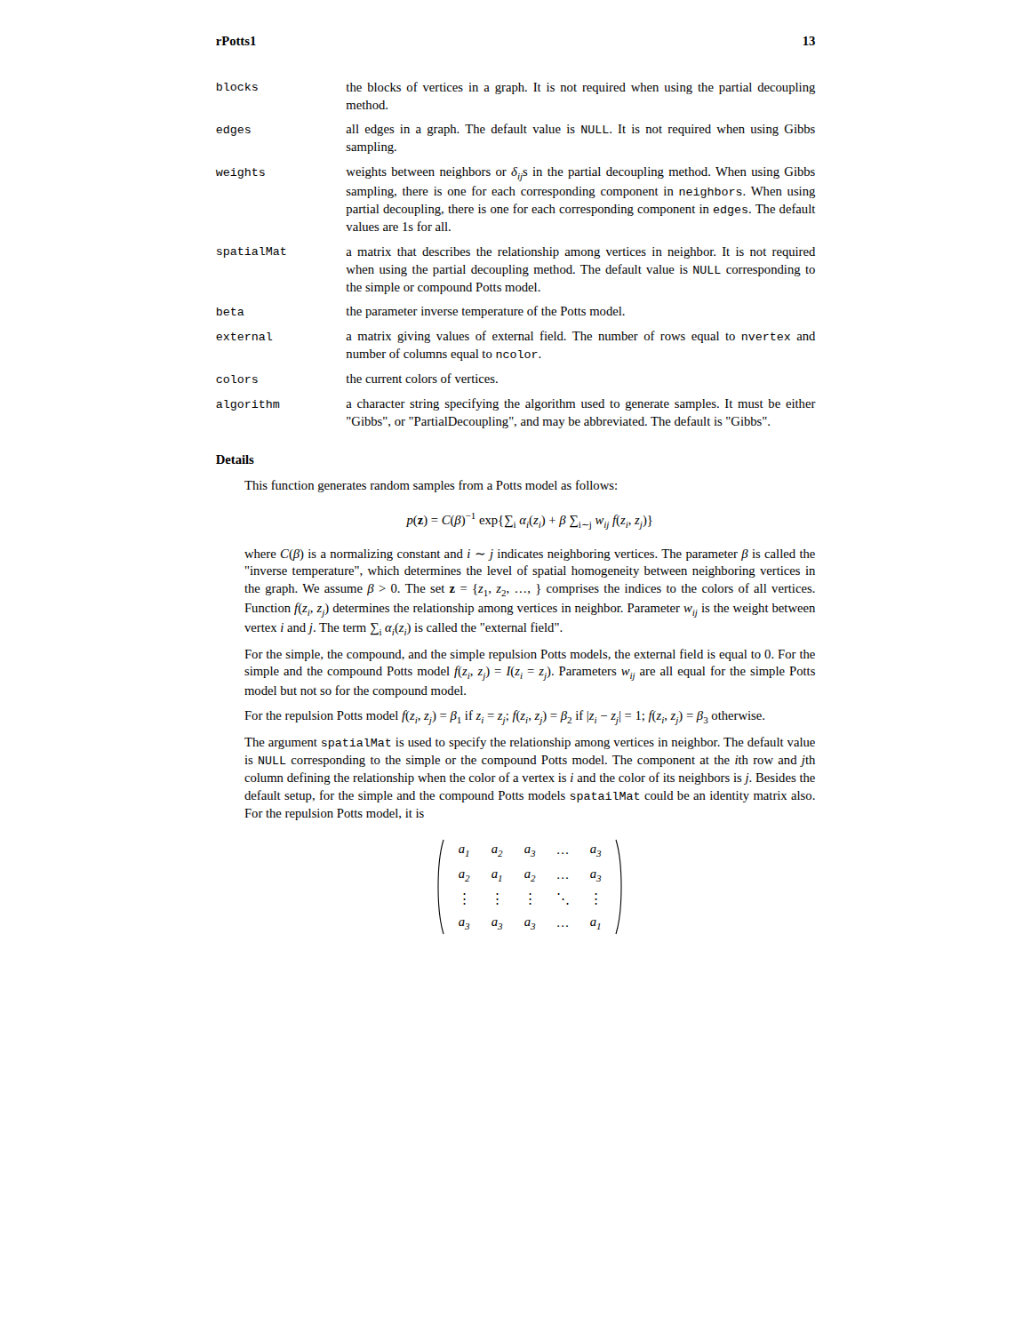rPotts1 13
blocks
the blocks of vertices in a graph. It is not required when using the partial decoupling method.
edges
all edges in a graph. The default value is NULL. It is not required when using Gibbs sampling.
weights
weights between neighbors or δijs in the partial decoupling method. When using Gibbs sampling, there is one for each corresponding component in neighbors. When using partial decoupling, there is one for each corresponding component in edges. The default values are 1s for all.
spatialMat
a matrix that describes the relationship among vertices in neighbor. It is not required when using the partial decoupling method. The default value is NULL corresponding to the simple or compound Potts model.
beta
the parameter inverse temperature of the Potts model.
external
a matrix giving values of external field. The number of rows equal to nvertex and number of columns equal to ncolor.
colors
the current colors of vertices.
algorithm
a character string specifying the algorithm used to generate samples. It must be either "Gibbs", or "PartialDecoupling", and may be abbreviated. The default is "Gibbs".
Details
This function generates random samples from a Potts model as follows:
p(z) = C(β)−1 exp{∑i αi(zi) + β ∑i∼j wij f(zi, zj)}
where C(β) is a normalizing constant and i ∼ j indicates neighboring vertices. The parameter β is called the "inverse temperature", which determines the level of spatial homogeneity between neighboring vertices in the graph. We assume β > 0. The set z = {z1, z2, …, } comprises the indices to the colors of all vertices. Function f(zi, zj) determines the relationship among vertices in neighbor. Parameter wij is the weight between vertex i and j. The term ∑i αi(zi) is called the "external field".
For the simple, the compound, and the simple repulsion Potts models, the external field is equal to 0. For the simple and the compound Potts model f(zi, zj) = I(zi = zj). Parameters wij are all equal for the simple Potts model but not so for the compound model.
For the repulsion Potts model f(zi, zj) = β1 if zi = zj; f(zi, zj) = β2 if |zi − zj| = 1; f(zi, zj) = β3 otherwise.
The argument spatialMat is used to specify the relationship among vertices in neighbor. The default value is NULL corresponding to the simple or the compound Potts model. The component at the ith row and jth column defining the relationship when the color of a vertex is i and the color of its neighbors is j. Besides the default setup, for the simple and the compound Potts models spatailMat could be an identity matrix also. For the repulsion Potts model, it is
| a 1 | a 2 | a 3 | … | a 3 |
| a 2 | a 1 | a 2 | … | a 3 |
| ⋮ | ⋮ | ⋮ | ⋱ | ⋮ |
| a 3 | a 3 | a 3 | … | a 1 |